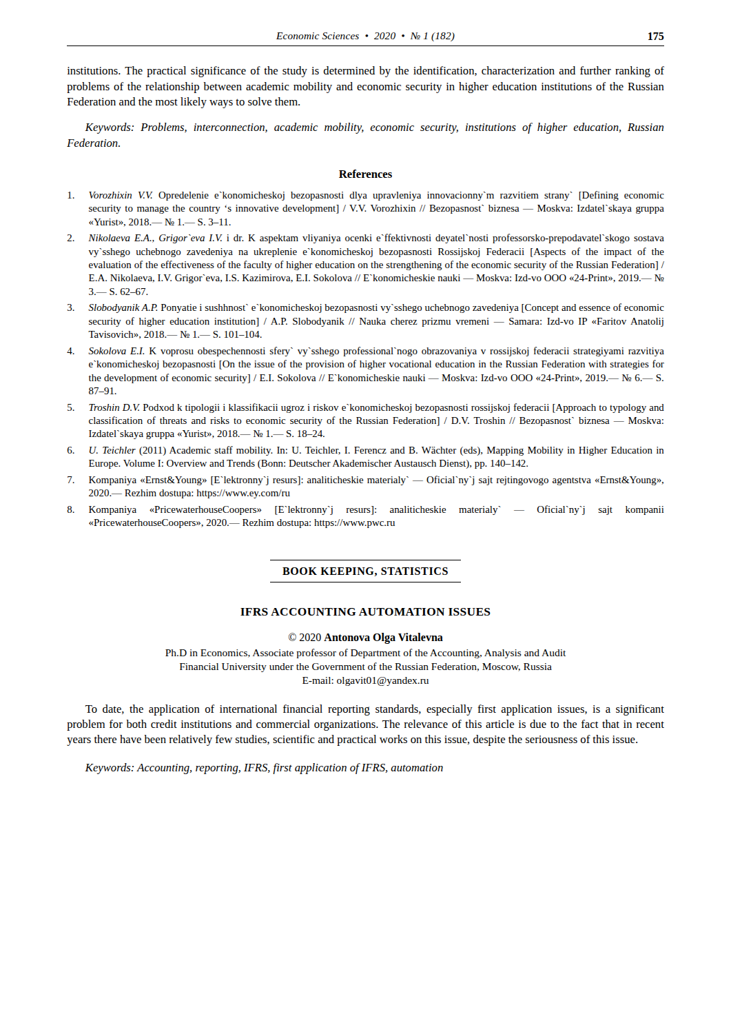Economic Sciences • 2020 • № 1 (182) 175
institutions. The practical significance of the study is determined by the identification, characterization and further ranking of problems of the relationship between academic mobility and economic security in higher education institutions of the Russian Federation and the most likely ways to solve them.
Keywords: Problems, interconnection, academic mobility, economic security, institutions of higher education, Russian Federation.
References
Vorozhixin V.V. Opredelenie e`konomicheskoj bezopasnosti dlya upravleniya innovacionny`m razvitiem strany` [Defining economic security to manage the country ‘s innovative development] / V.V. Vorozhixin // Bezopasnost` biznesa — Moskva: Izdatel`skaya gruppa «Yurist», 2018.— № 1.— S. 3–11.
Nikolaeva E.A., Grigor`eva I.V. i dr. K aspektam vliyaniya ocenki e`ffektivnosti deyatel`nosti professorsko-prepodavatel`skogo sostava vy`sshego uchebnogo zavedeniya na ukreplenie e`konomicheskoj bezopasnosti Rossijskoj Federacii [Aspects of the impact of the evaluation of the effectiveness of the faculty of higher education on the strengthening of the economic security of the Russian Federation] / E.A. Nikolaeva, I.V. Grigor`eva, I.S. Kazimirova, E.I. Sokolova // E`konomicheskie nauki — Moskva: Izd-vo OOO «24-Print», 2019.— № 3.— S. 62–67.
Slobodyanik A.P. Ponyatie i sushhnost` e`konomicheskoj bezopasnosti vy`sshego uchebnogo zavedeniya [Concept and essence of economic security of higher education institution] / A.P. Slobodyanik // Nauka cherez prizmu vremeni — Samara: Izd-vo IP «Faritov Anatolij Tavisovich», 2018.— № 1.— S. 101–104.
Sokolova E.I. K voprosu obespechennosti sfery` vy`sshego professional`nogo obrazovaniya v rossijskoj federacii strategiyami razvitiya e`konomicheskoj bezopasnosti [On the issue of the provision of higher vocational education in the Russian Federation with strategies for the development of economic security] / E.I. Sokolova // E`konomicheskie nauki — Moskva: Izd-vo OOO «24-Print», 2019.— № 6.— S. 87–91.
Troshin D.V. Podxod k tipologii i klassifikacii ugroz i riskov e`konomicheskoj bezopasnosti rossijskoj federacii [Approach to typology and classification of threats and risks to economic security of the Russian Federation] / D.V. Troshin // Bezopasnost` biznesa — Moskva: Izdatel`skaya gruppa «Yurist», 2018.— № 1.— S. 18–24.
U. Teichler (2011) Academic staff mobility. In: U. Teichler, I. Ferencz and B. Wächter (eds), Mapping Mobility in Higher Education in Europe. Volume I: Overview and Trends (Bonn: Deutscher Akademischer Austausch Dienst), pp. 140–142.
Kompaniya «Ernst&Young» [E`lektronny`j resurs]: analiticheskie materialy` — Oficial`ny`j sajt rejtingovogo agentstva «Ernst&Young», 2020.— Rezhim dostupa: https://www.ey.com/ru
Kompaniya «PricewaterhouseCoopers» [E`lektronny`j resurs]: analiticheskie materialy` — Oficial`ny`j sajt kompanii «PricewaterhouseCoopers», 2020.— Rezhim dostupa: https://www.pwc.ru
BOOK KEEPING, STATISTICS
IFRS ACCOUNTING AUTOMATION ISSUES
© 2020 Antonova Olga Vitalevna
Ph.D in Economics, Associate professor of Department of the Accounting, Analysis and Audit
Financial University under the Government of the Russian Federation, Moscow, Russia
E-mail: olgavit01@yandex.ru
To date, the application of international financial reporting standards, especially first application issues, is a significant problem for both credit institutions and commercial organizations. The relevance of this article is due to the fact that in recent years there have been relatively few studies, scientific and practical works on this issue, despite the seriousness of this issue.
Keywords: Accounting, reporting, IFRS, first application of IFRS, automation